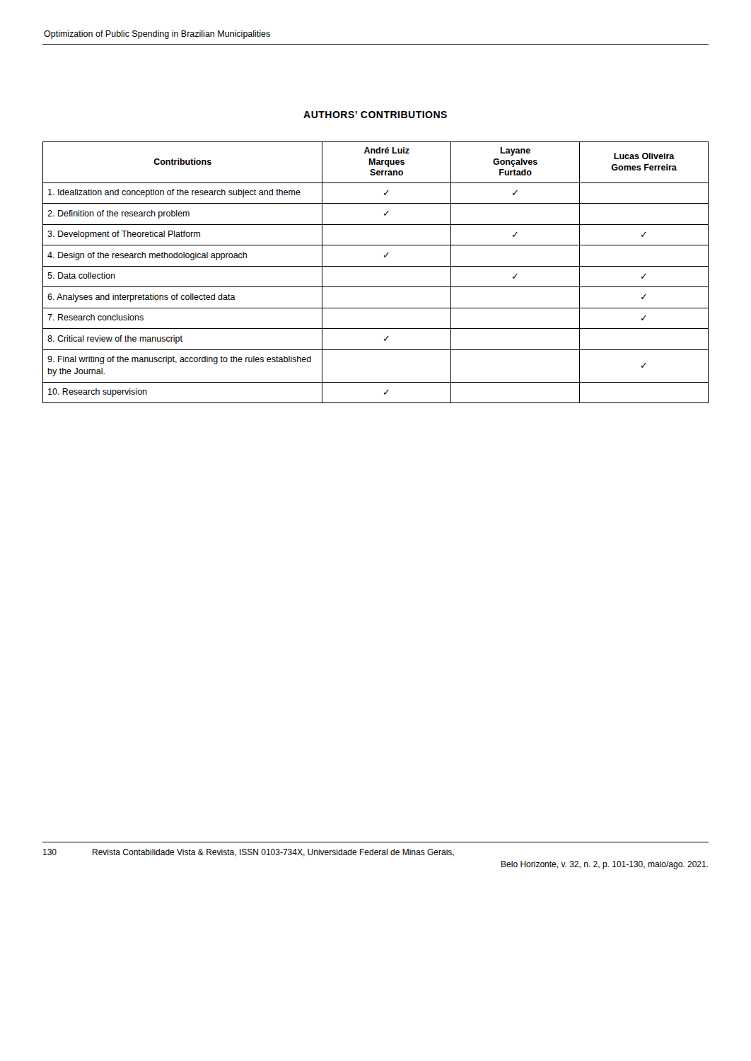Optimization of Public Spending in Brazilian Municipalities
AUTHORS’ CONTRIBUTIONS
| Contributions | André Luiz Marques Serrano | Layane Gonçalves Furtado | Lucas Oliveira Gomes Ferreira |
| --- | --- | --- | --- |
| 1. Idealization and conception of the research subject and theme | | | |
| 2. Definition of the research problem | | | |
| 3. Development of Theoretical Platform | | | |
| 4. Design of the research methodological approach | | | |
| 5. Data collection | | | |
| 6. Analyses and interpretations of collected data | | | |
| 7. Research conclusions | | | |
| 8. Critical review of the manuscript | | | |
| 9. Final writing of the manuscript, according to the rules established by the Journal. | | | |
| 10. Research supervision | | | |
130
Revista Contabilidade Vista & Revista, ISSN 0103-734X, Universidade Federal de Minas Gerais,
Belo Horizonte, v. 32, n. 2, p. 101-130, maio/ago. 2021.